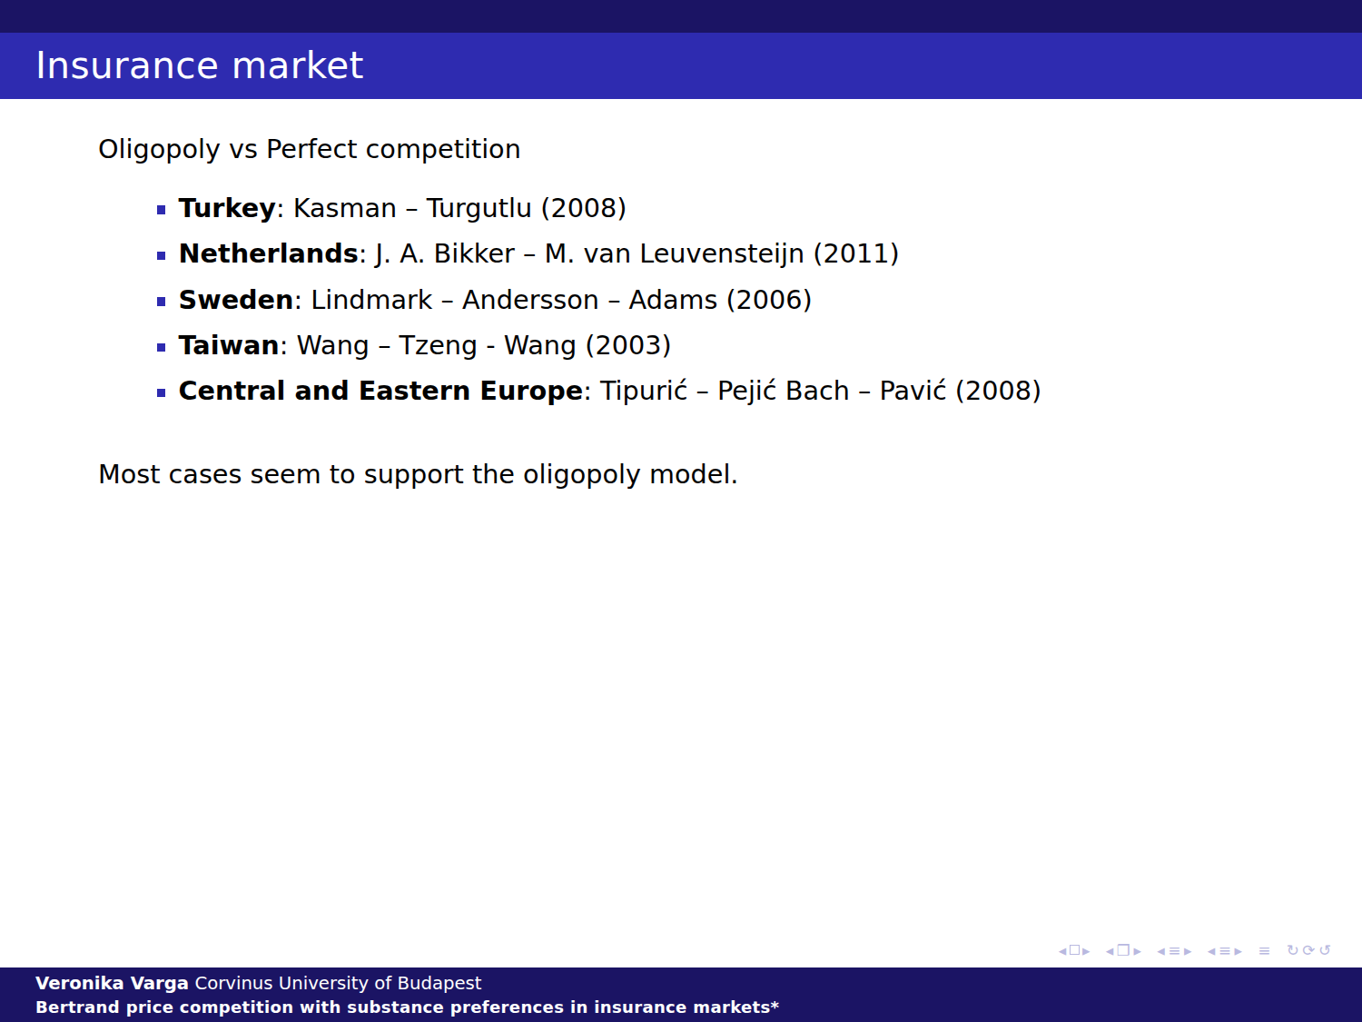Insurance market
Oligopoly vs Perfect competition
Turkey: Kasman – Turgutlu (2008)
Netherlands: J. A. Bikker – M. van Leuvensteijn (2011)
Sweden: Lindmark – Andersson – Adams (2006)
Taiwan: Wang – Tzeng - Wang (2003)
Central and Eastern Europe: Tipurić – Pejić Bach – Pavić (2008)
Most cases seem to support the oligopoly model.
◂ ▸ ◂❐▸ ◂≡▸ ◂≡▸ ≡ ↻⟳↺
Veronika Varga Corvinus University of Budapest
Bertrand price competition with substance preferences in insurance markets*